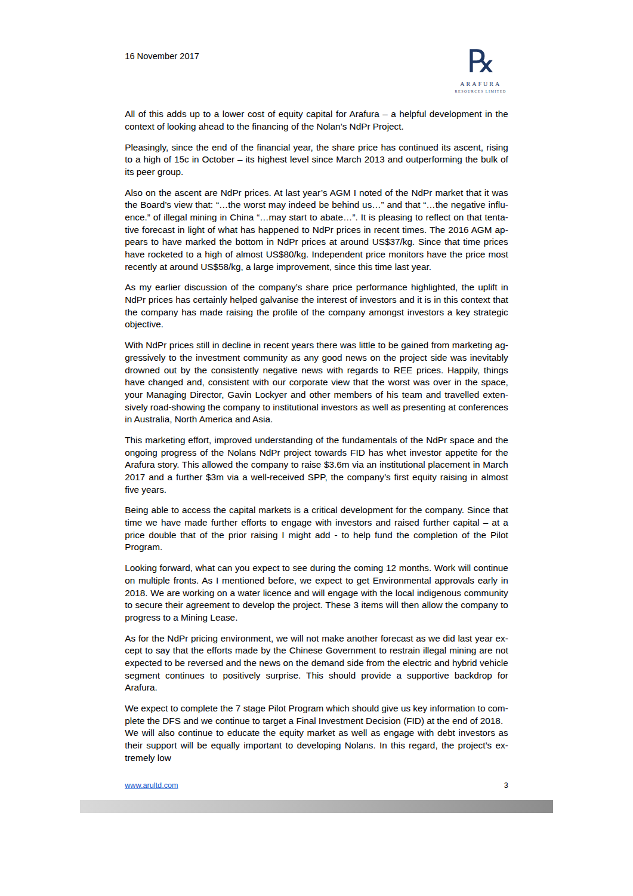16 November 2017
℞ ARAFURA RESOURCES LIMITED
All of this adds up to a lower cost of equity capital for Arafura – a helpful development in the context of looking ahead to the financing of the Nolan’s NdPr Project.
Pleasingly, since the end of the financial year, the share price has continued its ascent, rising to a high of 15c in October – its highest level since March 2013 and outperforming the bulk of its peer group.
Also on the ascent are NdPr prices. At last year’s AGM I noted of the NdPr market that it was the Board’s view that: “…the worst may indeed be behind us…” and that “…the negative influence.” of illegal mining in China “…may start to abate…”. It is pleasing to reflect on that tentative forecast in light of what has happened to NdPr prices in recent times. The 2016 AGM appears to have marked the bottom in NdPr prices at around US$37/kg. Since that time prices have rocketed to a high of almost US$80/kg. Independent price monitors have the price most recently at around US$58/kg, a large improvement, since this time last year.
As my earlier discussion of the company’s share price performance highlighted, the uplift in NdPr prices has certainly helped galvanise the interest of investors and it is in this context that the company has made raising the profile of the company amongst investors a key strategic objective.
With NdPr prices still in decline in recent years there was little to be gained from marketing aggressively to the investment community as any good news on the project side was inevitably drowned out by the consistently negative news with regards to REE prices. Happily, things have changed and, consistent with our corporate view that the worst was over in the space, your Managing Director, Gavin Lockyer and other members of his team and travelled extensively road-showing the company to institutional investors as well as presenting at conferences in Australia, North America and Asia.
This marketing effort, improved understanding of the fundamentals of the NdPr space and the ongoing progress of the Nolans NdPr project towards FID has whet investor appetite for the Arafura story. This allowed the company to raise $3.6m via an institutional placement in March 2017 and a further $3m via a well-received SPP, the company’s first equity raising in almost five years.
Being able to access the capital markets is a critical development for the company. Since that time we have made further efforts to engage with investors and raised further capital – at a price double that of the prior raising I might add - to help fund the completion of the Pilot Program.
Looking forward, what can you expect to see during the coming 12 months. Work will continue on multiple fronts. As I mentioned before, we expect to get Environmental approvals early in 2018. We are working on a water licence and will engage with the local indigenous community to secure their agreement to develop the project. These 3 items will then allow the company to progress to a Mining Lease.
As for the NdPr pricing environment, we will not make another forecast as we did last year except to say that the efforts made by the Chinese Government to restrain illegal mining are not expected to be reversed and the news on the demand side from the electric and hybrid vehicle segment continues to positively surprise. This should provide a supportive backdrop for Arafura.
We expect to complete the 7 stage Pilot Program which should give us key information to complete the DFS and we continue to target a Final Investment Decision (FID) at the end of 2018.
We will also continue to educate the equity market as well as engage with debt investors as their support will be equally important to developing Nolans. In this regard, the project’s extremely low
www.arultd.com 3